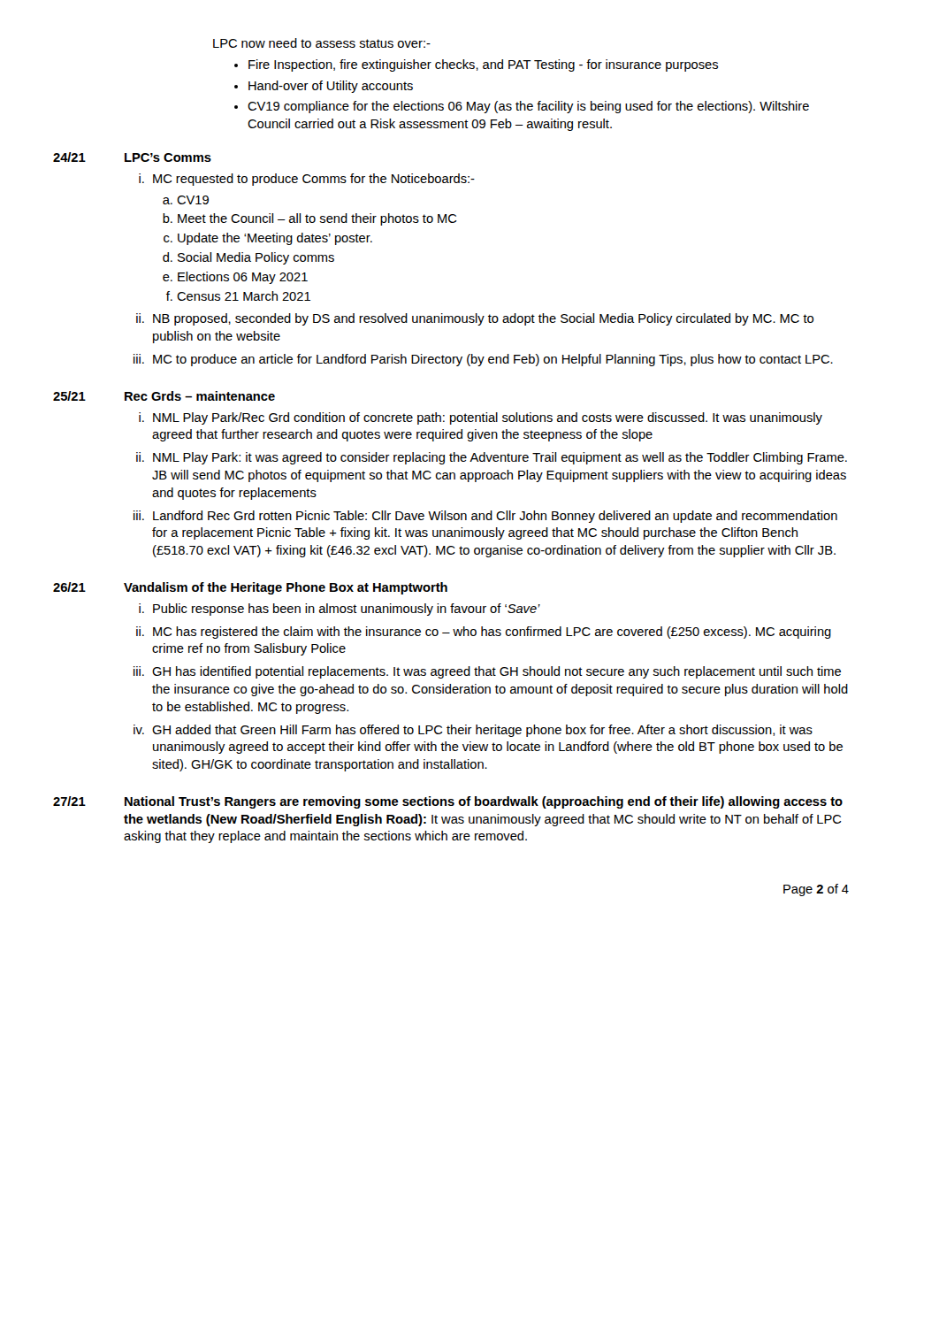LPC now need to assess status over:-
Fire Inspection, fire extinguisher checks, and PAT Testing - for insurance purposes
Hand-over of Utility accounts
CV19 compliance for the elections 06 May (as the facility is being used for the elections). Wiltshire Council carried out a Risk assessment 09 Feb – awaiting result.
24/21
LPC’s Comms
MC requested to produce Comms for the Noticeboards:-
CV19
Meet the Council – all to send their photos to MC
Update the ‘Meeting dates’ poster.
Social Media Policy comms
Elections 06 May 2021
Census 21 March 2021
NB proposed, seconded by DS and resolved unanimously to adopt the Social Media Policy circulated by MC. MC to publish on the website
MC to produce an article for Landford Parish Directory (by end Feb) on Helpful Planning Tips, plus how to contact LPC.
25/21
Rec Grds – maintenance
NML Play Park/Rec Grd condition of concrete path: potential solutions and costs were discussed. It was unanimously agreed that further research and quotes were required given the steepness of the slope
NML Play Park: it was agreed to consider replacing the Adventure Trail equipment as well as the Toddler Climbing Frame. JB will send MC photos of equipment so that MC can approach Play Equipment suppliers with the view to acquiring ideas and quotes for replacements
Landford Rec Grd rotten Picnic Table: Cllr Dave Wilson and Cllr John Bonney delivered an update and recommendation for a replacement Picnic Table + fixing kit. It was unanimously agreed that MC should purchase the Clifton Bench (£518.70 excl VAT) + fixing kit (£46.32 excl VAT). MC to organise co-ordination of delivery from the supplier with Cllr JB.
26/21
Vandalism of the Heritage Phone Box at Hamptworth
Public response has been in almost unanimously in favour of ‘Save’
MC has registered the claim with the insurance co – who has confirmed LPC are covered (£250 excess). MC acquiring crime ref no from Salisbury Police
GH has identified potential replacements. It was agreed that GH should not secure any such replacement until such time the insurance co give the go-ahead to do so. Consideration to amount of deposit required to secure plus duration will hold to be established. MC to progress.
GH added that Green Hill Farm has offered to LPC their heritage phone box for free. After a short discussion, it was unanimously agreed to accept their kind offer with the view to locate in Landford (where the old BT phone box used to be sited). GH/GK to coordinate transportation and installation.
27/21
National Trust’s Rangers are removing some sections of boardwalk (approaching end of their life) allowing access to the wetlands (New Road/Sherfield English Road): It was unanimously agreed that MC should write to NT on behalf of LPC asking that they replace and maintain the sections which are removed.
Page 2 of 4